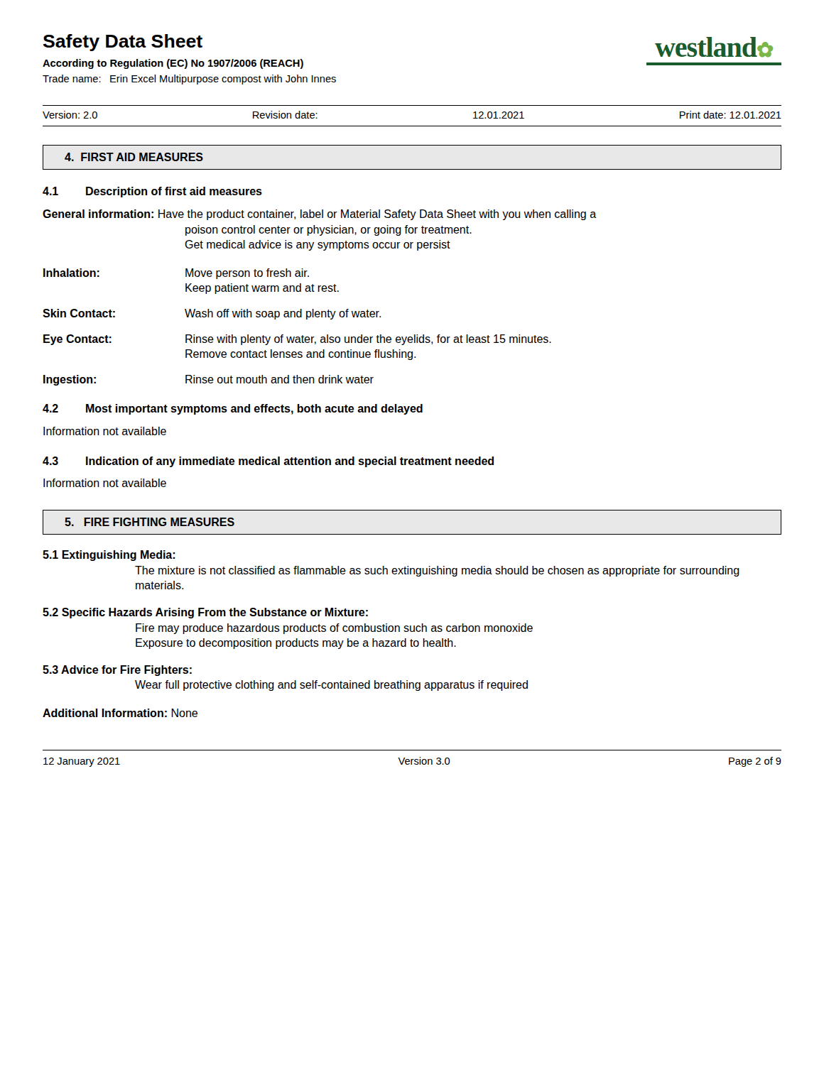westland✿
Safety Data Sheet
According to Regulation (EC) No 1907/2006 (REACH)
Trade name: Erin Excel Multipurpose compost with John Innes
Version: 2.0 Revision date: 12.01.2021 Print date: 12.01.2021
4. FIRST AID MEASURES
4.1 Description of first aid measures
General information: Have the product container, label or Material Safety Data Sheet with you when calling a
poison control center or physician, or going for treatment.
Get medical advice is any symptoms occur or persist
Inhalation:
Move person to fresh air.
Keep patient warm and at rest.
Skin Contact:
Wash off with soap and plenty of water.
Eye Contact:
Rinse with plenty of water, also under the eyelids, for at least 15 minutes.
Remove contact lenses and continue flushing.
Ingestion:
Rinse out mouth and then drink water
4.2 Most important symptoms and effects, both acute and delayed
Information not available
4.3 Indication of any immediate medical attention and special treatment needed
Information not available
5. FIRE FIGHTING MEASURES
5.1 Extinguishing Media:
The mixture is not classified as flammable as such extinguishing media should be chosen as appropriate for surrounding materials.
5.2 Specific Hazards Arising From the Substance or Mixture:
Fire may produce hazardous products of combustion such as carbon monoxide
Exposure to decomposition products may be a hazard to health.
5.3 Advice for Fire Fighters:
Wear full protective clothing and self-contained breathing apparatus if required
Additional Information: None
12 January 2021 Version 3.0 Page 2 of 9